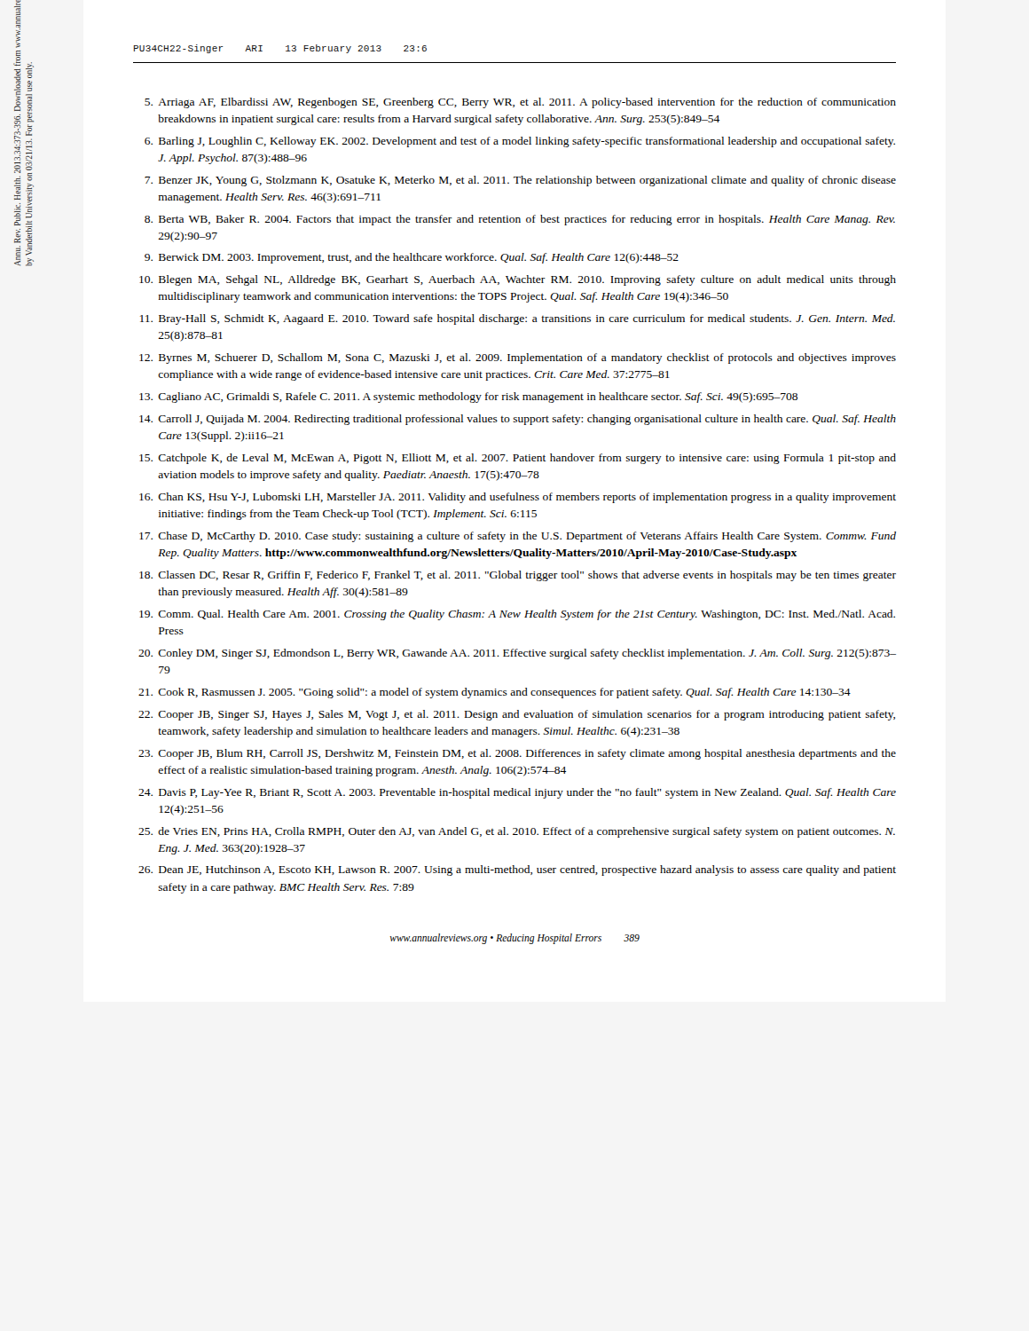PU34CH22-Singer ARI 13 February 201323:6
Annu. Rev. Public. Health. 2013.34:373-396. Downloaded from www.annualreviews.org
by Vanderbilt University on 03/21/13. For personal use only.
Arriaga AF, Elbardissi AW, Regenbogen SE, Greenberg CC, Berry WR, et al. 2011. A policy-based intervention for the reduction of communication breakdowns in inpatient surgical care: results from a Harvard surgical safety collaborative. Ann. Surg. 253(5):849–54
Barling J, Loughlin C, Kelloway EK. 2002. Development and test of a model linking safety-specific transformational leadership and occupational safety. J. Appl. Psychol. 87(3):488–96
Benzer JK, Young G, Stolzmann K, Osatuke K, Meterko M, et al. 2011. The relationship between organizational climate and quality of chronic disease management. Health Serv. Res. 46(3):691–711
Berta WB, Baker R. 2004. Factors that impact the transfer and retention of best practices for reducing error in hospitals. Health Care Manag. Rev. 29(2):90–97
Berwick DM. 2003. Improvement, trust, and the healthcare workforce. Qual. Saf. Health Care 12(6):448–52
Blegen MA, Sehgal NL, Alldredge BK, Gearhart S, Auerbach AA, Wachter RM. 2010. Improving safety culture on adult medical units through multidisciplinary teamwork and communication interventions: the TOPS Project. Qual. Saf. Health Care 19(4):346–50
Bray-Hall S, Schmidt K, Aagaard E. 2010. Toward safe hospital discharge: a transitions in care curriculum for medical students. J. Gen. Intern. Med. 25(8):878–81
Byrnes M, Schuerer D, Schallom M, Sona C, Mazuski J, et al. 2009. Implementation of a mandatory checklist of protocols and objectives improves compliance with a wide range of evidence-based intensive care unit practices. Crit. Care Med. 37:2775–81
Cagliano AC, Grimaldi S, Rafele C. 2011. A systemic methodology for risk management in healthcare sector. Saf. Sci. 49(5):695–708
Carroll J, Quijada M. 2004. Redirecting traditional professional values to support safety: changing organisational culture in health care. Qual. Saf. Health Care 13(Suppl. 2):ii16–21
Catchpole K, de Leval M, McEwan A, Pigott N, Elliott M, et al. 2007. Patient handover from surgery to intensive care: using Formula 1 pit-stop and aviation models to improve safety and quality. Paediatr. Anaesth. 17(5):470–78
Chan KS, Hsu Y-J, Lubomski LH, Marsteller JA. 2011. Validity and usefulness of members reports of implementation progress in a quality improvement initiative: findings from the Team Check-up Tool (TCT). Implement. Sci. 6:115
Chase D, McCarthy D. 2010. Case study: sustaining a culture of safety in the U.S. Department of Veterans Affairs Health Care System. Commw. Fund Rep. Quality Matters. http://www.commonwealthfund.org/Newsletters/Quality-Matters/2010/April-May-2010/Case-Study.aspx
Classen DC, Resar R, Griffin F, Federico F, Frankel T, et al. 2011. "Global trigger tool" shows that adverse events in hospitals may be ten times greater than previously measured. Health Aff. 30(4):581–89
Comm. Qual. Health Care Am. 2001. Crossing the Quality Chasm: A New Health System for the 21st Century. Washington, DC: Inst. Med./Natl. Acad. Press
Conley DM, Singer SJ, Edmondson L, Berry WR, Gawande AA. 2011. Effective surgical safety checklist implementation. J. Am. Coll. Surg. 212(5):873–79
Cook R, Rasmussen J. 2005. "Going solid": a model of system dynamics and consequences for patient safety. Qual. Saf. Health Care 14:130–34
Cooper JB, Singer SJ, Hayes J, Sales M, Vogt J, et al. 2011. Design and evaluation of simulation scenarios for a program introducing patient safety, teamwork, safety leadership and simulation to healthcare leaders and managers. Simul. Healthc. 6(4):231–38
Cooper JB, Blum RH, Carroll JS, Dershwitz M, Feinstein DM, et al. 2008. Differences in safety climate among hospital anesthesia departments and the effect of a realistic simulation-based training program. Anesth. Analg. 106(2):574–84
Davis P, Lay-Yee R, Briant R, Scott A. 2003. Preventable in-hospital medical injury under the "no fault" system in New Zealand. Qual. Saf. Health Care 12(4):251–56
de Vries EN, Prins HA, Crolla RMPH, Outer den AJ, van Andel G, et al. 2010. Effect of a comprehensive surgical safety system on patient outcomes. N. Eng. J. Med. 363(20):1928–37
Dean JE, Hutchinson A, Escoto KH, Lawson R. 2007. Using a multi-method, user centred, prospective hazard analysis to assess care quality and patient safety in a care pathway. BMC Health Serv. Res. 7:89
www.annualreviews.org • Reducing Hospital Errors 389